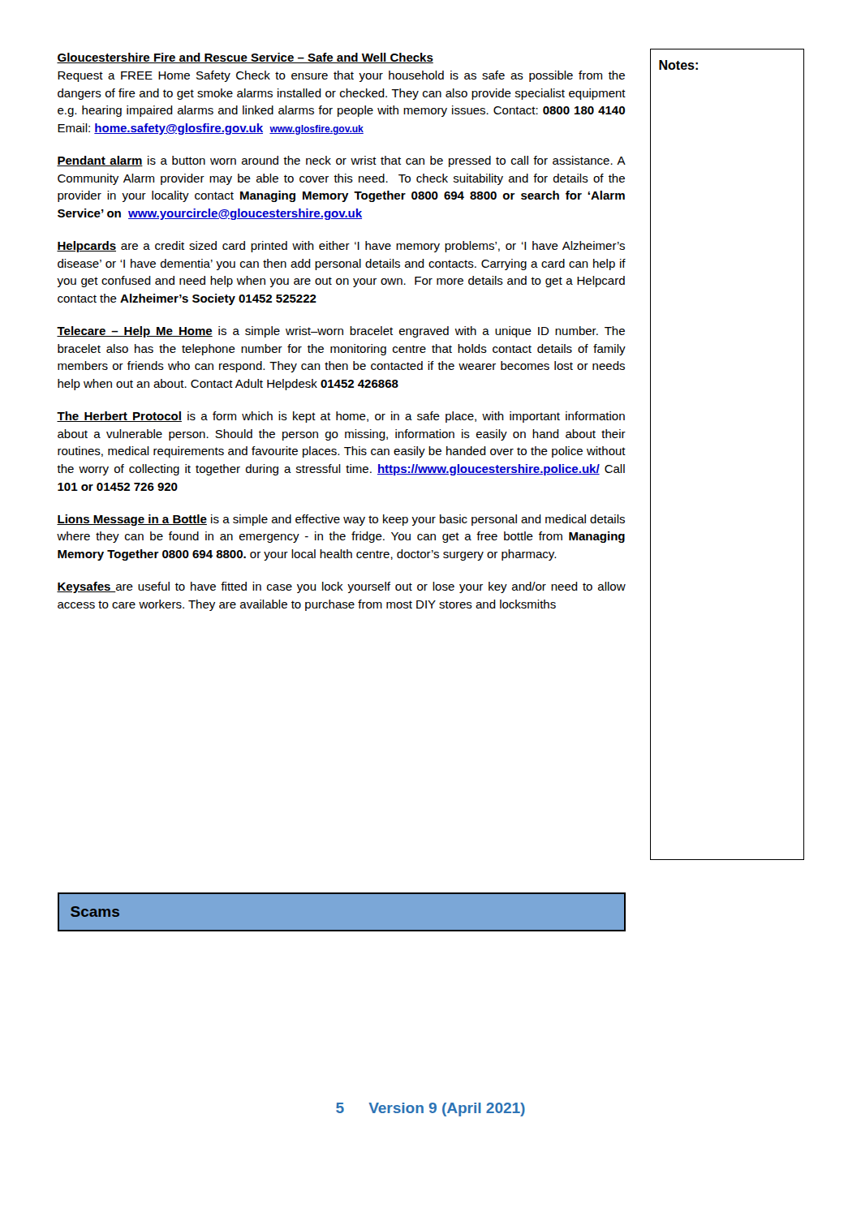Gloucestershire Fire and Rescue Service – Safe and Well Checks
Request a FREE Home Safety Check to ensure that your household is as safe as possible from the dangers of fire and to get smoke alarms installed or checked. They can also provide specialist equipment e.g. hearing impaired alarms and linked alarms for people with memory issues. Contact: 0800 180 4140 Email: home.safety@glosfire.gov.uk www.glosfire.gov.uk
Pendant alarm is a button worn around the neck or wrist that can be pressed to call for assistance. A Community Alarm provider may be able to cover this need. To check suitability and for details of the provider in your locality contact Managing Memory Together 0800 694 8800 or search for ‘Alarm Service’ on www.yourcircle@gloucestershire.gov.uk
Helpcards are a credit sized card printed with either ‘I have memory problems’, or ‘I have Alzheimer’s disease’ or ‘I have dementia’ you can then add personal details and contacts. Carrying a card can help if you get confused and need help when you are out on your own. For more details and to get a Helpcard contact the Alzheimer’s Society 01452 525222
Telecare – Help Me Home is a simple wrist–worn bracelet engraved with a unique ID number. The bracelet also has the telephone number for the monitoring centre that holds contact details of family members or friends who can respond. They can then be contacted if the wearer becomes lost or needs help when out an about. Contact Adult Helpdesk 01452 426868
The Herbert Protocol is a form which is kept at home, or in a safe place, with important information about a vulnerable person. Should the person go missing, information is easily on hand about their routines, medical requirements and favourite places. This can easily be handed over to the police without the worry of collecting it together during a stressful time. https://www.gloucestershire.police.uk/ Call 101 or 01452 726 920
Lions Message in a Bottle is a simple and effective way to keep your basic personal and medical details where they can be found in an emergency - in the fridge. You can get a free bottle from Managing Memory Together 0800 694 8800. or your local health centre, doctor’s surgery or pharmacy.
Keysafes are useful to have fitted in case you lock yourself out or lose your key and/or need to allow access to care workers. They are available to purchase from most DIY stores and locksmiths
Notes:
Scams
5 Version 9 (April 2021)